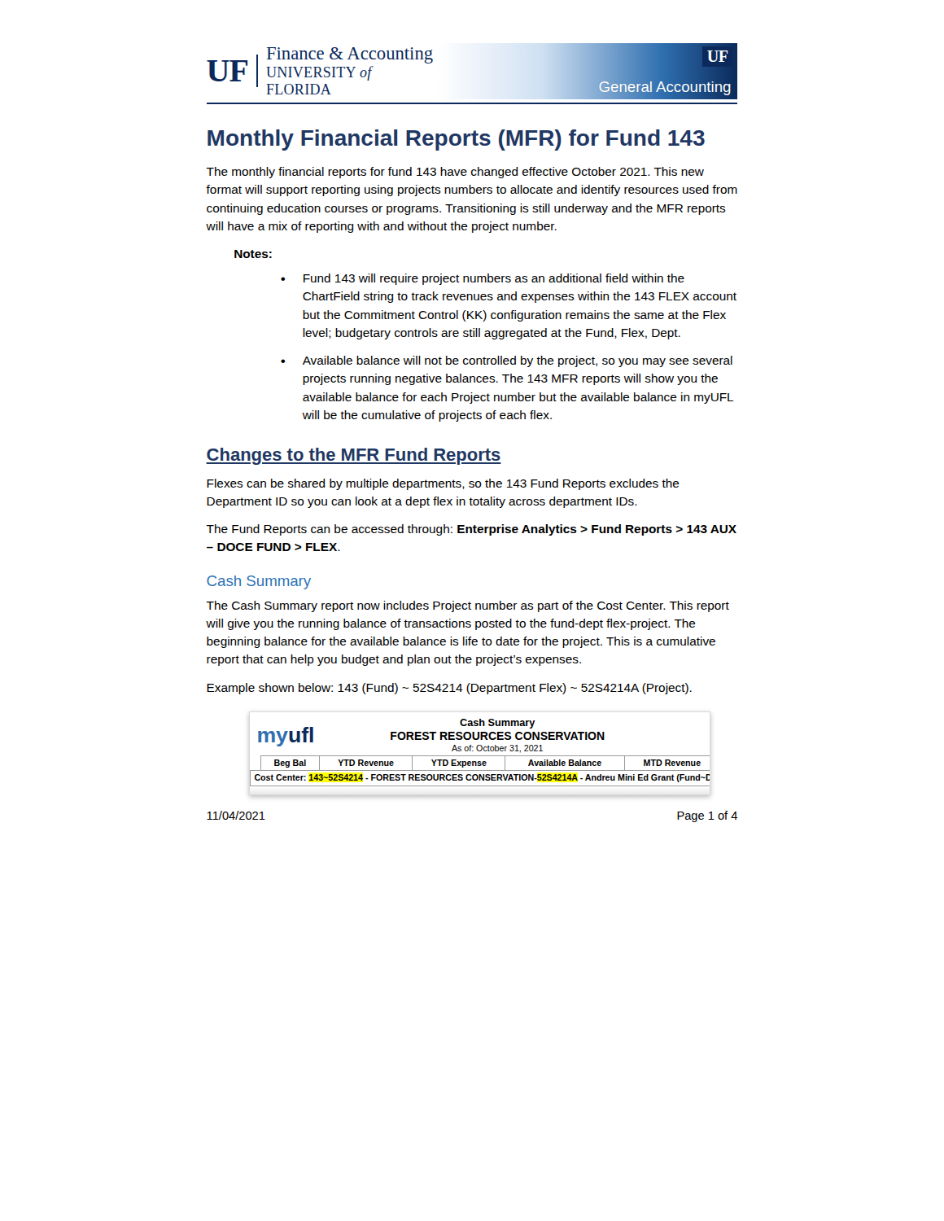UF
Finance & Accounting
UNIVERSITY of FLORIDA
UF
General Accounting
Monthly Financial Reports (MFR) for Fund 143
The monthly financial reports for fund 143 have changed effective October 2021. This new format will support reporting using projects numbers to allocate and identify resources used from continuing education courses or programs. Transitioning is still underway and the MFR reports will have a mix of reporting with and without the project number.
Notes:
Fund 143 will require project numbers as an additional field within the ChartField string to track revenues and expenses within the 143 FLEX account but the Commitment Control (KK) configuration remains the same at the Flex level; budgetary controls are still aggregated at the Fund, Flex, Dept.
Available balance will not be controlled by the project, so you may see several projects running negative balances. The 143 MFR reports will show you the available balance for each Project number but the available balance in myUFL will be the cumulative of projects of each flex.
Changes to the MFR Fund Reports
Flexes can be shared by multiple departments, so the 143 Fund Reports excludes the Department ID so you can look at a dept flex in totality across department IDs.
The Fund Reports can be accessed through: Enterprise Analytics > Fund Reports > 143 AUX – DOCE FUND > FLEX.
Cash Summary
The Cash Summary report now includes Project number as part of the Cost Center. This report will give you the running balance of transactions posted to the fund-dept flex-project. The beginning balance for the available balance is life to date for the project. This is a cumulative report that can help you budget and plan out the project’s expenses.
Example shown below: 143 (Fund) ~ 52S4214 (Department Flex) ~ 52S4214A (Project).
myufl
Cash Summary
FOREST RESOURCES CONSERVATION
As of: October 31, 2021
| | Beg Bal | YTD Revenue | YTD Expense | Available Balance | MTD Revenue | MTD Expense |
| Cost Center: 143~52S4214 - FOREST RESOURCES CONSERVATION- 52S4214A - Andreu Mini Ed Grant (Fund~Department Flex~Project) |
11/04/2021 Page 1 of 4